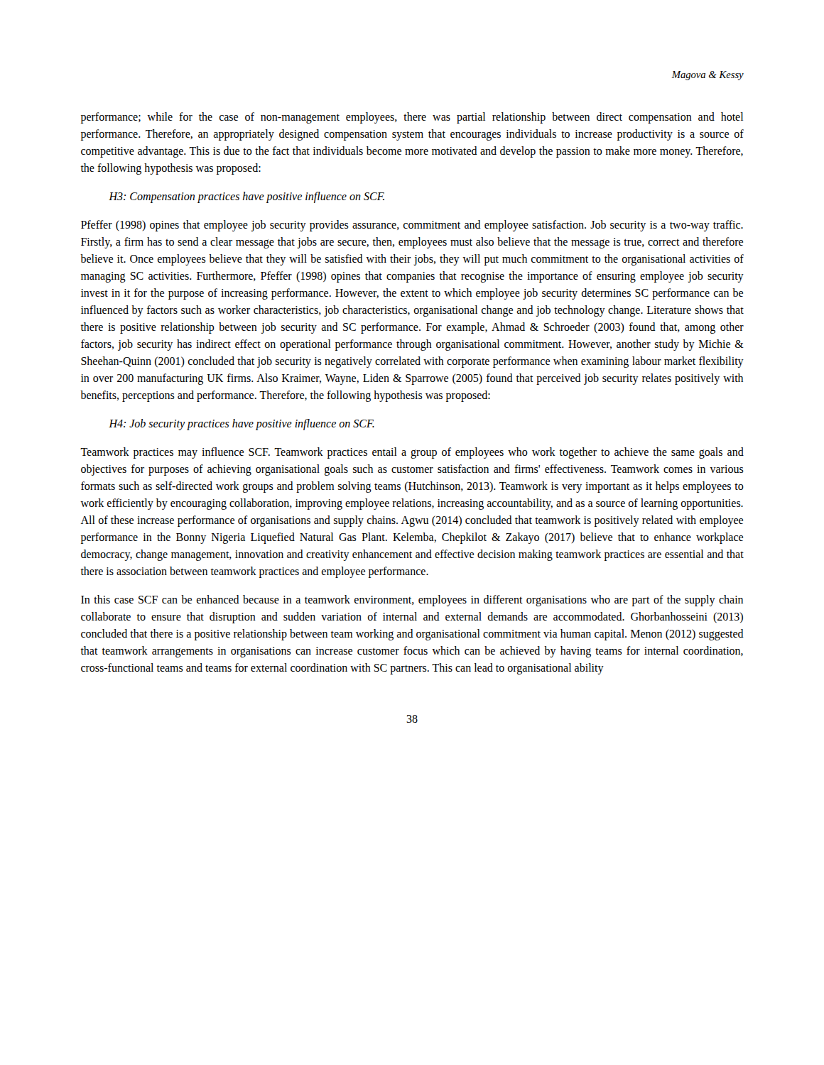Magova & Kessy
performance; while for the case of non-management employees, there was partial relationship between direct compensation and hotel performance. Therefore, an appropriately designed compensation system that encourages individuals to increase productivity is a source of competitive advantage. This is due to the fact that individuals become more motivated and develop the passion to make more money. Therefore, the following hypothesis was proposed:
H3: Compensation practices have positive influence on SCF.
Pfeffer (1998) opines that employee job security provides assurance, commitment and employee satisfaction. Job security is a two-way traffic. Firstly, a firm has to send a clear message that jobs are secure, then, employees must also believe that the message is true, correct and therefore believe it. Once employees believe that they will be satisfied with their jobs, they will put much commitment to the organisational activities of managing SC activities. Furthermore, Pfeffer (1998) opines that companies that recognise the importance of ensuring employee job security invest in it for the purpose of increasing performance. However, the extent to which employee job security determines SC performance can be influenced by factors such as worker characteristics, job characteristics, organisational change and job technology change. Literature shows that there is positive relationship between job security and SC performance. For example, Ahmad & Schroeder (2003) found that, among other factors, job security has indirect effect on operational performance through organisational commitment. However, another study by Michie & Sheehan-Quinn (2001) concluded that job security is negatively correlated with corporate performance when examining labour market flexibility in over 200 manufacturing UK firms. Also Kraimer, Wayne, Liden & Sparrowe (2005) found that perceived job security relates positively with benefits, perceptions and performance. Therefore, the following hypothesis was proposed:
H4: Job security practices have positive influence on SCF.
Teamwork practices may influence SCF. Teamwork practices entail a group of employees who work together to achieve the same goals and objectives for purposes of achieving organisational goals such as customer satisfaction and firms' effectiveness. Teamwork comes in various formats such as self-directed work groups and problem solving teams (Hutchinson, 2013). Teamwork is very important as it helps employees to work efficiently by encouraging collaboration, improving employee relations, increasing accountability, and as a source of learning opportunities. All of these increase performance of organisations and supply chains. Agwu (2014) concluded that teamwork is positively related with employee performance in the Bonny Nigeria Liquefied Natural Gas Plant. Kelemba, Chepkilot & Zakayo (2017) believe that to enhance workplace democracy, change management, innovation and creativity enhancement and effective decision making teamwork practices are essential and that there is association between teamwork practices and employee performance.
In this case SCF can be enhanced because in a teamwork environment, employees in different organisations who are part of the supply chain collaborate to ensure that disruption and sudden variation of internal and external demands are accommodated. Ghorbanhosseini (2013) concluded that there is a positive relationship between team working and organisational commitment via human capital. Menon (2012) suggested that teamwork arrangements in organisations can increase customer focus which can be achieved by having teams for internal coordination, cross-functional teams and teams for external coordination with SC partners. This can lead to organisational ability
38